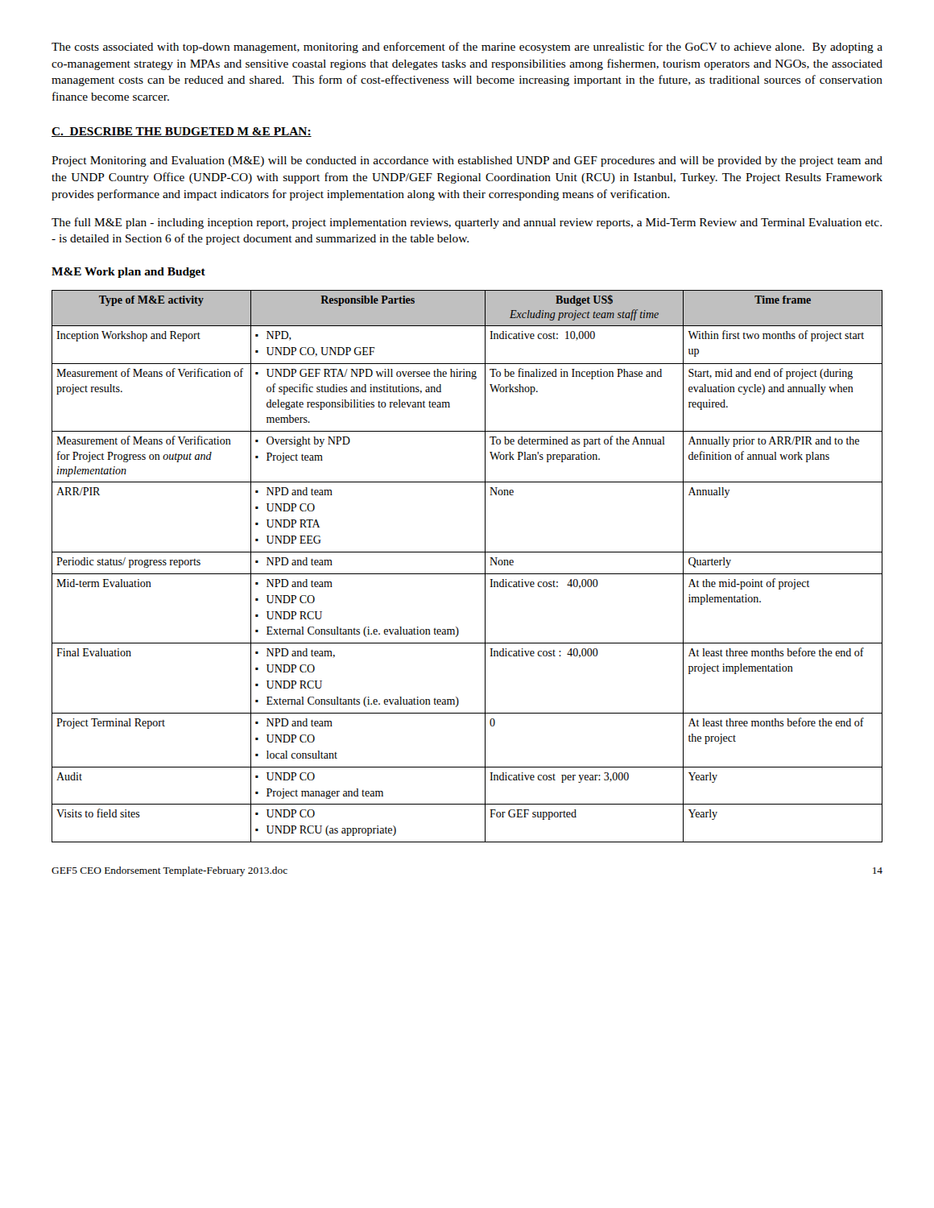The costs associated with top-down management, monitoring and enforcement of the marine ecosystem are unrealistic for the GoCV to achieve alone. By adopting a co-management strategy in MPAs and sensitive coastal regions that delegates tasks and responsibilities among fishermen, tourism operators and NGOs, the associated management costs can be reduced and shared. This form of cost-effectiveness will become increasing important in the future, as traditional sources of conservation finance become scarcer.
C. DESCRIBE THE BUDGETED M &E PLAN:
Project Monitoring and Evaluation (M&E) will be conducted in accordance with established UNDP and GEF procedures and will be provided by the project team and the UNDP Country Office (UNDP-CO) with support from the UNDP/GEF Regional Coordination Unit (RCU) in Istanbul, Turkey. The Project Results Framework provides performance and impact indicators for project implementation along with their corresponding means of verification.
The full M&E plan - including inception report, project implementation reviews, quarterly and annual review reports, a Mid-Term Review and Terminal Evaluation etc. - is detailed in Section 6 of the project document and summarized in the table below.
M&E Work plan and Budget
| Type of M&E activity | Responsible Parties | Budget US$ Excluding project team staff time | Time frame |
| --- | --- | --- | --- |
| Inception Workshop and Report | NPD, UNDP CO, UNDP GEF | Indicative cost: 10,000 | Within first two months of project start up |
| Measurement of Means of Verification of project results. | UNDP GEF RTA/ NPD will oversee the hiring of specific studies and institutions, and delegate responsibilities to relevant team members. | To be finalized in Inception Phase and Workshop. | Start, mid and end of project (during evaluation cycle) and annually when required. |
| Measurement of Means of Verification for Project Progress on output and implementation | Oversight by NPD Project team | To be determined as part of the Annual Work Plan's preparation. | Annually prior to ARR/PIR and to the definition of annual work plans |
| ARR/PIR | NPD and team UNDP CO UNDP RTA UNDP EEG | None | Annually |
| Periodic status/ progress reports | NPD and team | None | Quarterly |
| Mid-term Evaluation | NPD and team UNDP CO UNDP RCU External Consultants (i.e. evaluation team) | Indicative cost: 40,000 | At the mid-point of project implementation. |
| Final Evaluation | NPD and team, UNDP CO UNDP RCU External Consultants (i.e. evaluation team) | Indicative cost : 40,000 | At least three months before the end of project implementation |
| Project Terminal Report | NPD and team UNDP CO local consultant | 0 | At least three months before the end of the project |
| Audit | UNDP CO Project manager and team | Indicative cost per year: 3,000 | Yearly |
| Visits to field sites | UNDP CO UNDP RCU (as appropriate) | For GEF supported | Yearly |
GEF5 CEO Endorsement Template-February 2013.doc
14